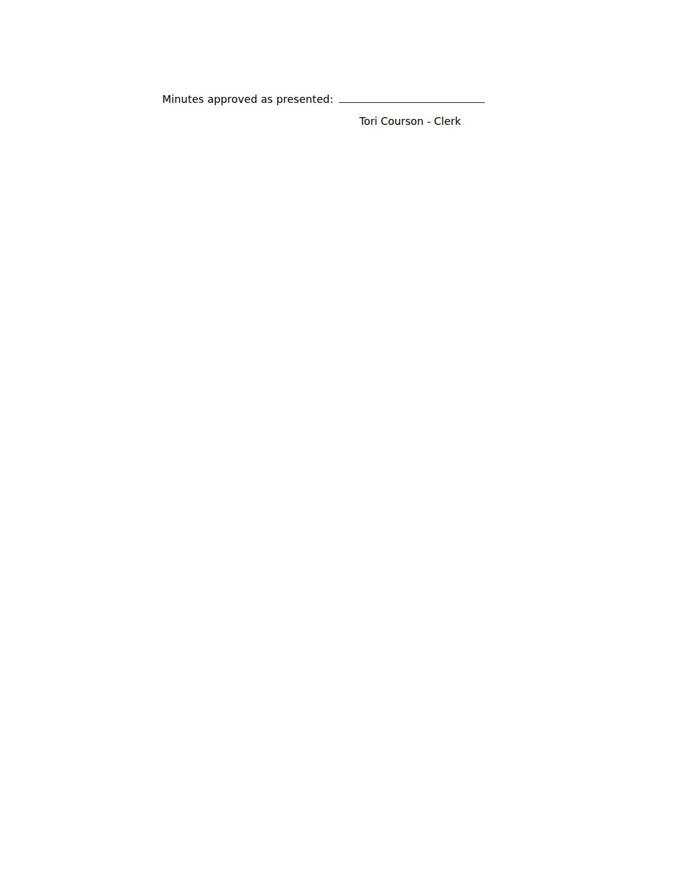Minutes approved as presented:
Tori Courson - Clerk